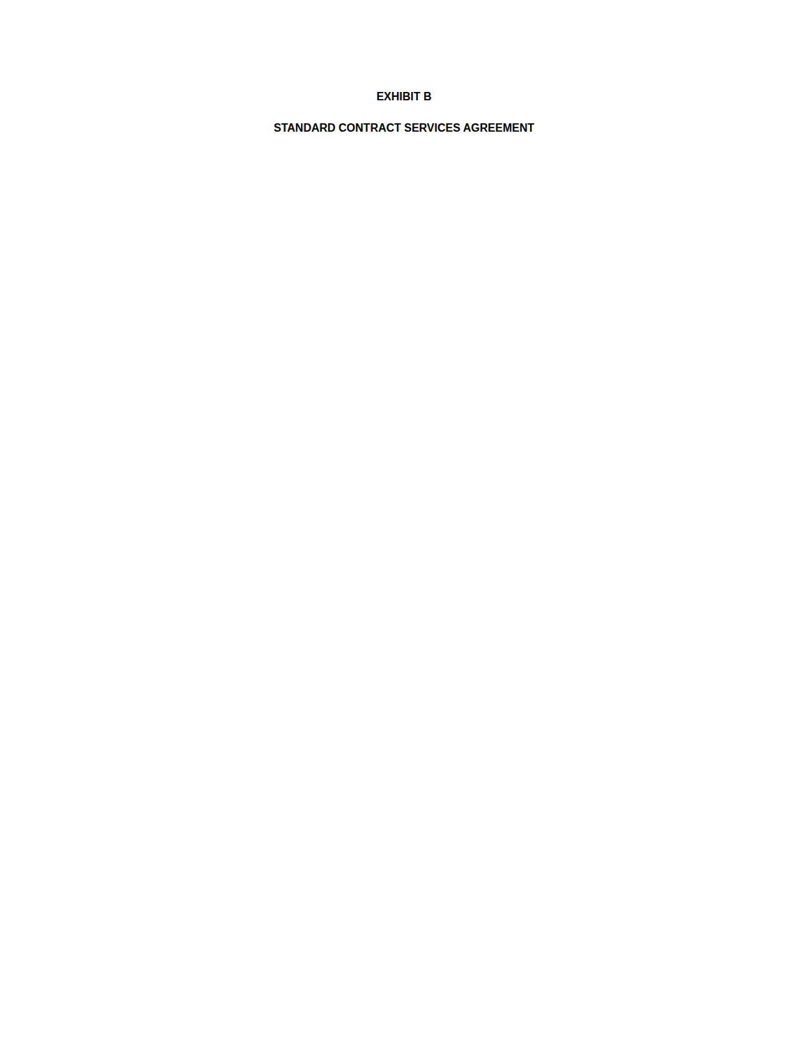EXHIBIT B
STANDARD CONTRACT SERVICES AGREEMENT